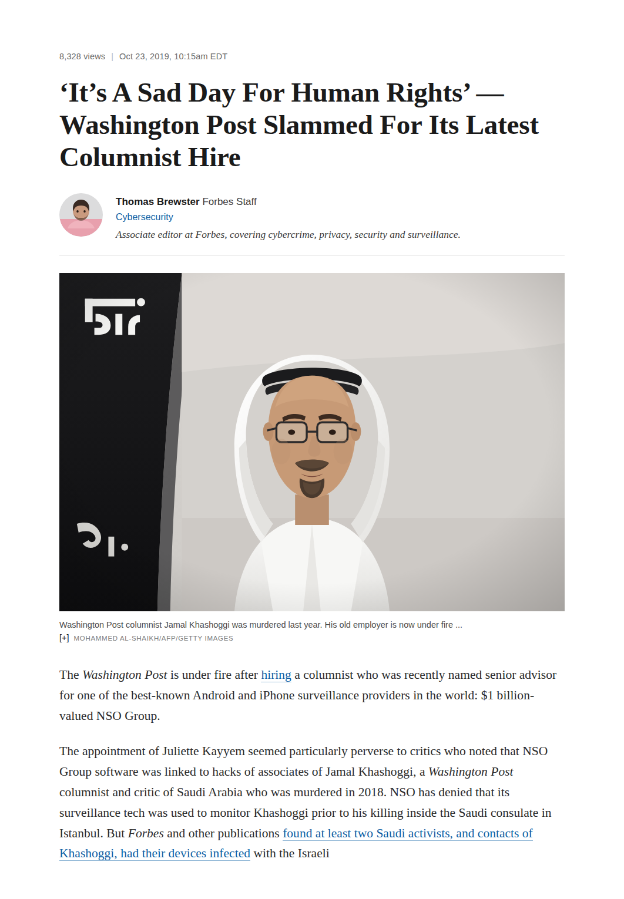8,328 views|Oct 23, 2019, 10:15am EDT
‘It’s A Sad Day For Human Rights’ — Washington Post Slammed For Its Latest Columnist Hire
Thomas Brewster Forbes Staff
Cybersecurity
Associate editor at Forbes, covering cybercrime, privacy, security and surveillance.
Washington Post columnist Jamal Khashoggi was murdered last year. His old employer is now under fire ... [+] Mohammed Al-Shaikh/AFP/Getty Images
The Washington Post is under fire after hiring a columnist who was recently named senior advisor for one of the best-known Android and iPhone surveillance providers in the world: $1 billion-valued NSO Group.
The appointment of Juliette Kayyem seemed particularly perverse to critics who noted that NSO Group software was linked to hacks of associates of Jamal Khashoggi, a Washington Post columnist and critic of Saudi Arabia who was murdered in 2018. NSO has denied that its surveillance tech was used to monitor Khashoggi prior to his killing inside the Saudi consulate in Istanbul. But Forbes and other publications found at least two Saudi activists, and contacts of Khashoggi, had their devices infected with the Israeli